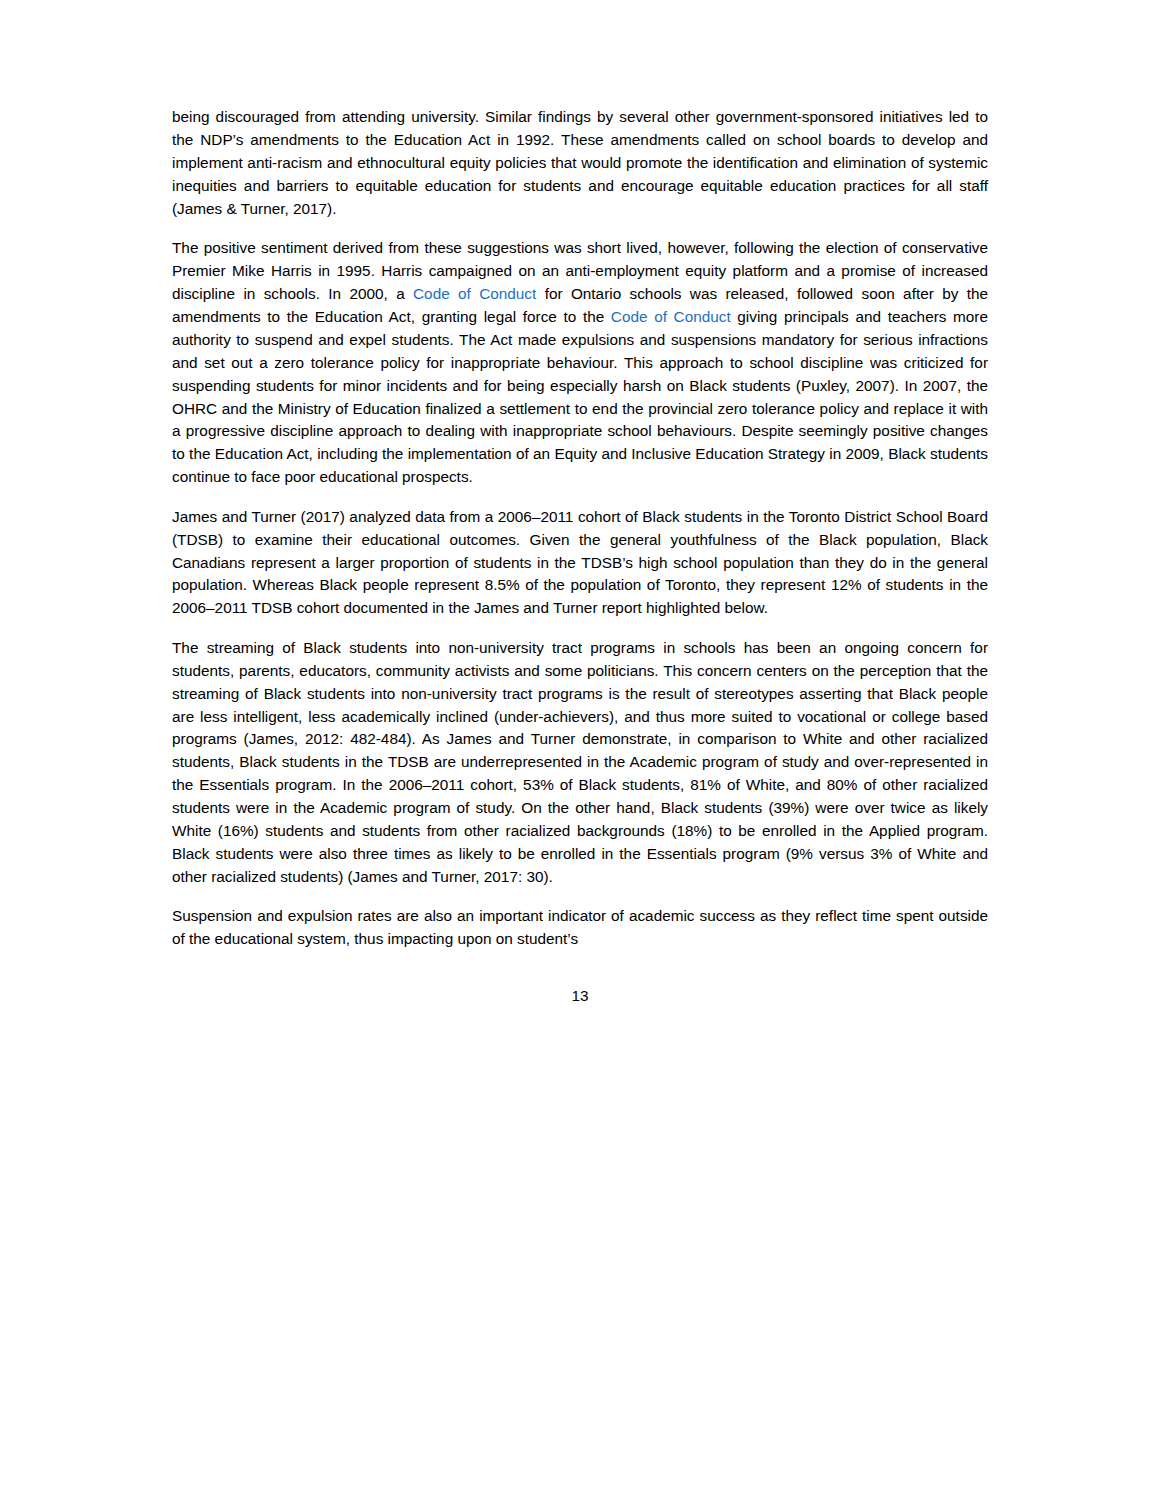being discouraged from attending university. Similar findings by several other government-sponsored initiatives led to the NDP’s amendments to the Education Act in 1992. These amendments called on school boards to develop and implement anti-racism and ethnocultural equity policies that would promote the identification and elimination of systemic inequities and barriers to equitable education for students and encourage equitable education practices for all staff (James & Turner, 2017).
The positive sentiment derived from these suggestions was short lived, however, following the election of conservative Premier Mike Harris in 1995. Harris campaigned on an anti-employment equity platform and a promise of increased discipline in schools. In 2000, a Code of Conduct for Ontario schools was released, followed soon after by the amendments to the Education Act, granting legal force to the Code of Conduct giving principals and teachers more authority to suspend and expel students. The Act made expulsions and suspensions mandatory for serious infractions and set out a zero tolerance policy for inappropriate behaviour. This approach to school discipline was criticized for suspending students for minor incidents and for being especially harsh on Black students (Puxley, 2007). In 2007, the OHRC and the Ministry of Education finalized a settlement to end the provincial zero tolerance policy and replace it with a progressive discipline approach to dealing with inappropriate school behaviours. Despite seemingly positive changes to the Education Act, including the implementation of an Equity and Inclusive Education Strategy in 2009, Black students continue to face poor educational prospects.
James and Turner (2017) analyzed data from a 2006–2011 cohort of Black students in the Toronto District School Board (TDSB) to examine their educational outcomes. Given the general youthfulness of the Black population, Black Canadians represent a larger proportion of students in the TDSB’s high school population than they do in the general population. Whereas Black people represent 8.5% of the population of Toronto, they represent 12% of students in the 2006–2011 TDSB cohort documented in the James and Turner report highlighted below.
The streaming of Black students into non-university tract programs in schools has been an ongoing concern for students, parents, educators, community activists and some politicians. This concern centers on the perception that the streaming of Black students into non-university tract programs is the result of stereotypes asserting that Black people are less intelligent, less academically inclined (under-achievers), and thus more suited to vocational or college based programs (James, 2012: 482-484). As James and Turner demonstrate, in comparison to White and other racialized students, Black students in the TDSB are underrepresented in the Academic program of study and over-represented in the Essentials program. In the 2006–2011 cohort, 53% of Black students, 81% of White, and 80% of other racialized students were in the Academic program of study. On the other hand, Black students (39%) were over twice as likely White (16%) students and students from other racialized backgrounds (18%) to be enrolled in the Applied program. Black students were also three times as likely to be enrolled in the Essentials program (9% versus 3% of White and other racialized students) (James and Turner, 2017: 30).
Suspension and expulsion rates are also an important indicator of academic success as they reflect time spent outside of the educational system, thus impacting upon on student’s
13